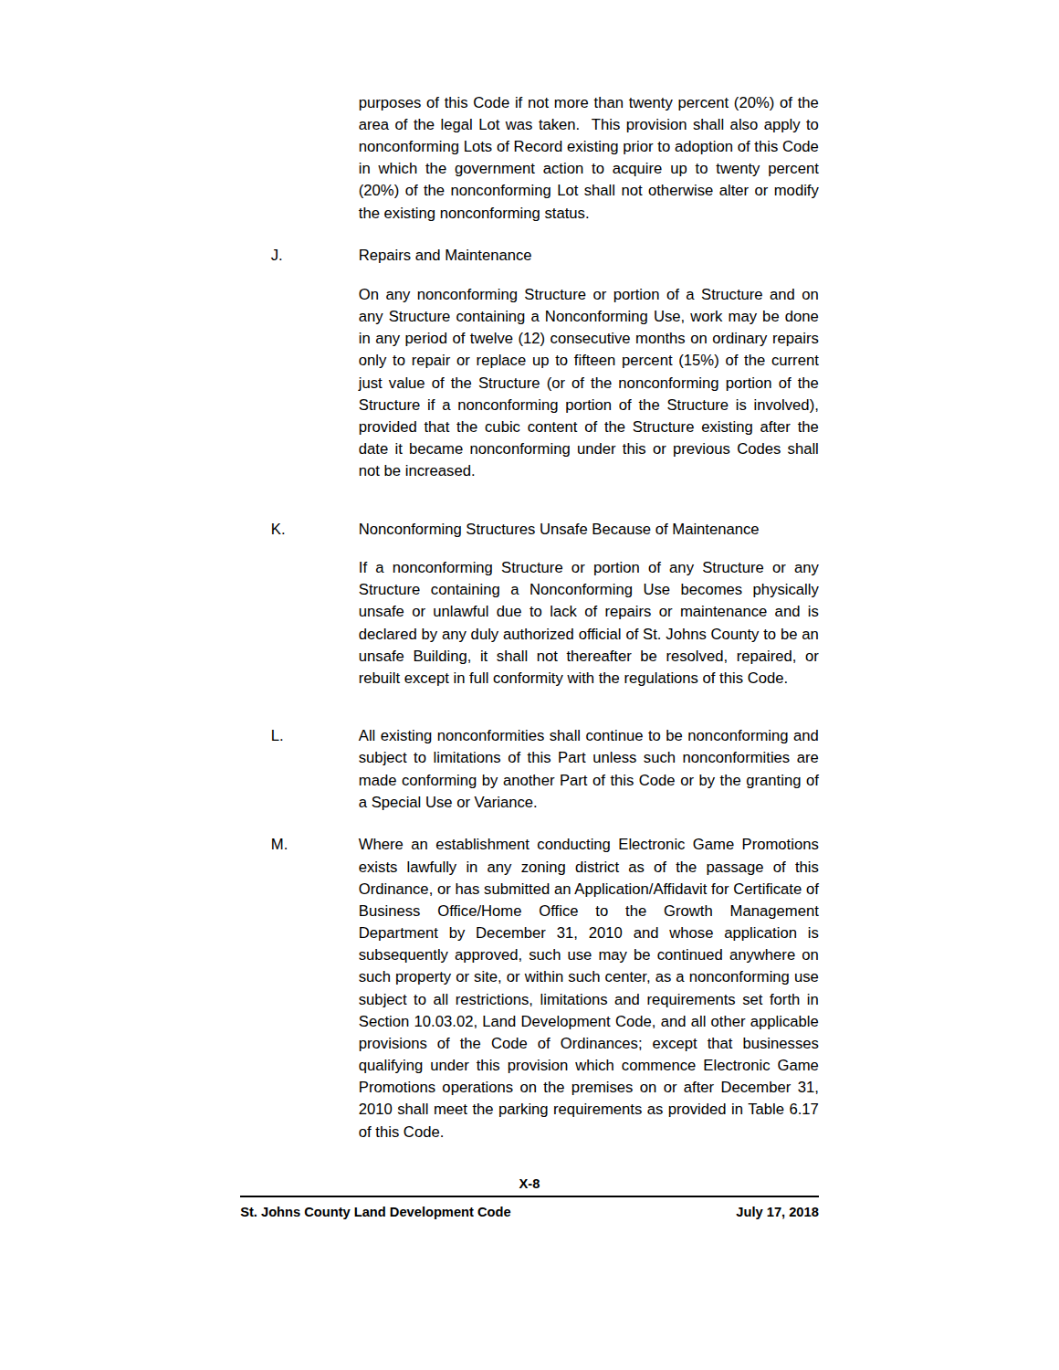purposes of this Code if not more than twenty percent (20%) of the area of the legal Lot was taken. This provision shall also apply to nonconforming Lots of Record existing prior to adoption of this Code in which the government action to acquire up to twenty percent (20%) of the nonconforming Lot shall not otherwise alter or modify the existing nonconforming status.
J.
Repairs and Maintenance
On any nonconforming Structure or portion of a Structure and on any Structure containing a Nonconforming Use, work may be done in any period of twelve (12) consecutive months on ordinary repairs only to repair or replace up to fifteen percent (15%) of the current just value of the Structure (or of the nonconforming portion of the Structure if a nonconforming portion of the Structure is involved), provided that the cubic content of the Structure existing after the date it became nonconforming under this or previous Codes shall not be increased.
K.
Nonconforming Structures Unsafe Because of Maintenance
If a nonconforming Structure or portion of any Structure or any Structure containing a Nonconforming Use becomes physically unsafe or unlawful due to lack of repairs or maintenance and is declared by any duly authorized official of St. Johns County to be an unsafe Building, it shall not thereafter be resolved, repaired, or rebuilt except in full conformity with the regulations of this Code.
L.
All existing nonconformities shall continue to be nonconforming and subject to limitations of this Part unless such nonconformities are made conforming by another Part of this Code or by the granting of a Special Use or Variance.
M.
Where an establishment conducting Electronic Game Promotions exists lawfully in any zoning district as of the passage of this Ordinance, or has submitted an Application/Affidavit for Certificate of Business Office/Home Office to the Growth Management Department by December 31, 2010 and whose application is subsequently approved, such use may be continued anywhere on such property or site, or within such center, as a nonconforming use subject to all restrictions, limitations and requirements set forth in Section 10.03.02, Land Development Code, and all other applicable provisions of the Code of Ordinances; except that businesses qualifying under this provision which commence Electronic Game Promotions operations on the premises on or after December 31, 2010 shall meet the parking requirements as provided in Table 6.17 of this Code.
X-8
St. Johns County Land Development Code July 17, 2018